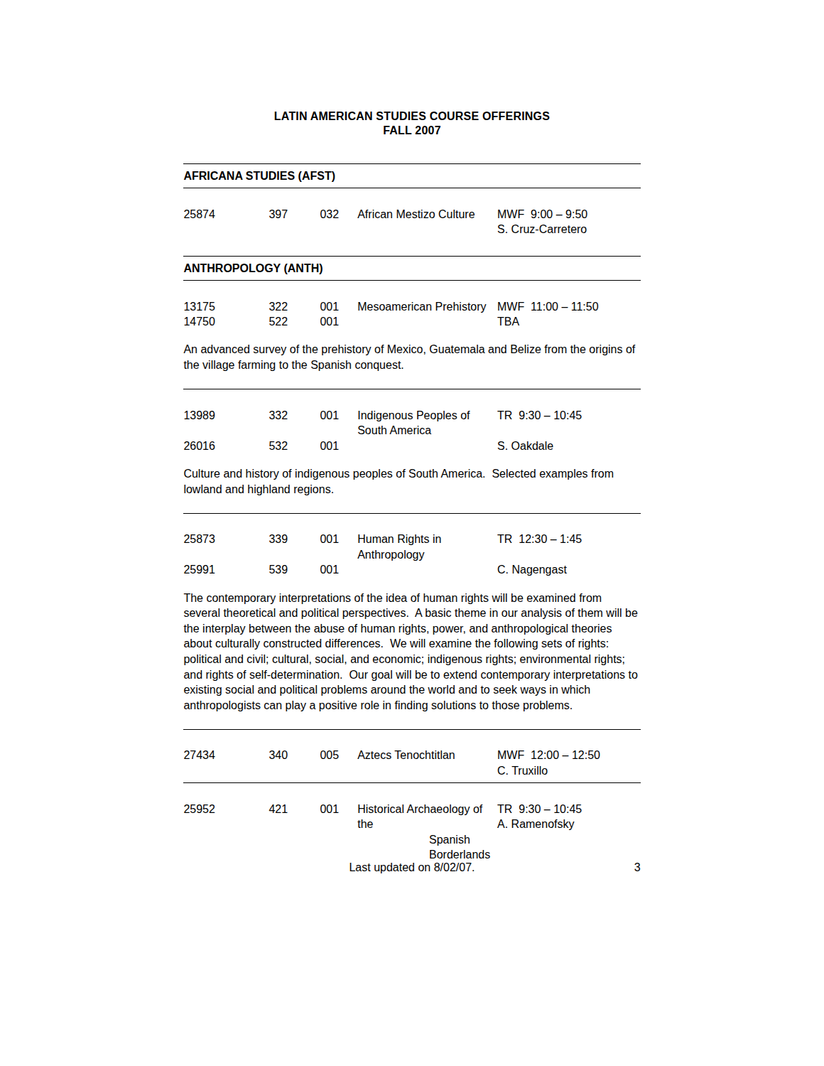LATIN AMERICAN STUDIES COURSE OFFERINGS
FALL 2007
AFRICANA STUDIES (AFST)
| 25874 | 397 | 032 | African Mestizo Culture | MWF 9:00 – 9:50 S. Cruz-Carretero |
ANTHROPOLOGY (ANTH)
| 13175 | 322 | 001 | Mesoamerican Prehistory | MWF 11:00 – 11:50 |
| 14750 | 522 | 001 | | TBA |
An advanced survey of the prehistory of Mexico, Guatemala and Belize from the origins of the village farming to the Spanish conquest.
| 13989 | 332 | 001 | Indigenous Peoples of South America | TR 9:30 – 10:45 |
| 26016 | 532 | 001 | | S. Oakdale |
Culture and history of indigenous peoples of South America. Selected examples from lowland and highland regions.
| 25873 | 339 | 001 | Human Rights in Anthropology | TR 12:30 – 1:45 |
| 25991 | 539 | 001 | | C. Nagengast |
The contemporary interpretations of the idea of human rights will be examined from several theoretical and political perspectives. A basic theme in our analysis of them will be the interplay between the abuse of human rights, power, and anthropological theories about culturally constructed differences. We will examine the following sets of rights: political and civil; cultural, social, and economic; indigenous rights; environmental rights; and rights of self-determination. Our goal will be to extend contemporary interpretations to existing social and political problems around the world and to seek ways in which anthropologists can play a positive role in finding solutions to those problems.
| 27434 | 340 | 005 | Aztecs Tenochtitlan | MWF 12:00 – 12:50 C. Truxillo |
| 25952 | 421 | 001 | Historical Archaeology of the Spanish Borderlands | TR 9:30 – 10:45 A. Ramenofsky |
Last updated on 8/02/07. 3